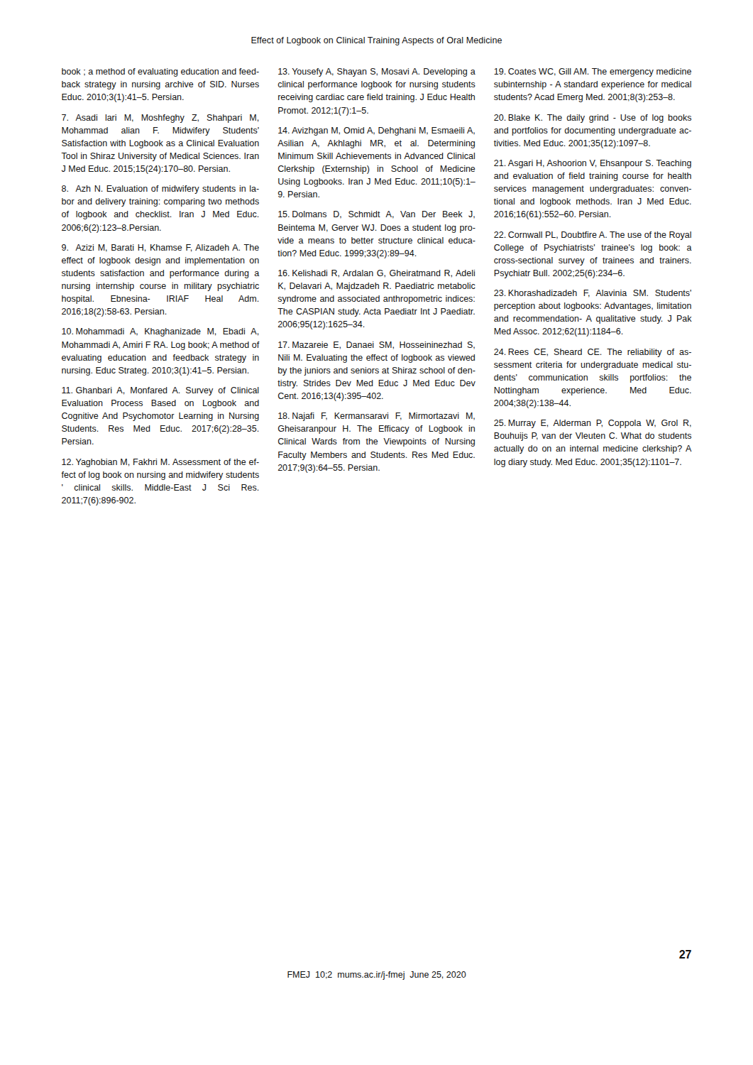Effect of Logbook on Clinical Training Aspects of Oral Medicine
book ; a method of evaluating education and feedback strategy in nursing archive of SID. Nurses Educ. 2010;3(1):41–5. Persian.
7. Asadi lari M, Moshfeghy Z, Shahpari M, Mohammad alian F. Midwifery Students' Satisfaction with Logbook as a Clinical Evaluation Tool in Shiraz University of Medical Sciences. Iran J Med Educ. 2015;15(24):170–80. Persian.
8. Azh N. Evaluation of midwifery students in labor and delivery training: comparing two methods of logbook and checklist. Iran J Med Educ. 2006;6(2):123–8.Persian.
9. Azizi M, Barati H, Khamse F, Alizadeh A. The effect of logbook design and implementation on students satisfaction and performance during a nursing internship course in military psychiatric hospital. Ebnesina- IRIAF Heal Adm. 2016;18(2):58-63. Persian.
10. Mohammadi A, Khaghanizade M, Ebadi A, Mohammadi A, Amiri F RA. Log book; A method of evaluating education and feedback strategy in nursing. Educ Strateg. 2010;3(1):41–5. Persian.
11. Ghanbari A, Monfared A. Survey of Clinical Evaluation Process Based on Logbook and Cognitive And Psychomotor Learning in Nursing Students. Res Med Educ. 2017;6(2):28–35. Persian.
12. Yaghobian M, Fakhri M. Assessment of the effect of log book on nursing and midwifery students ' clinical skills. Middle-East J Sci Res. 2011;7(6):896-902.
13. Yousefy A, Shayan S, Mosavi A. Developing a clinical performance logbook for nursing students receiving cardiac care field training. J Educ Health Promot. 2012;1(7):1–5.
14. Avizhgan M, Omid A, Dehghani M, Esmaeili A, Asilian A, Akhlaghi MR, et al. Determining Minimum Skill Achievements in Advanced Clinical Clerkship (Externship) in School of Medicine Using Logbooks. Iran J Med Educ. 2011;10(5):1–9. Persian.
15. Dolmans D, Schmidt A, Van Der Beek J, Beintema M, Gerver WJ. Does a student log provide a means to better structure clinical education? Med Educ. 1999;33(2):89–94.
16. Kelishadi R, Ardalan G, Gheiratmand R, Adeli K, Delavari A, Majdzadeh R. Paediatric metabolic syndrome and associated anthropometric indices: The CASPIAN study. Acta Paediatr Int J Paediatr. 2006;95(12):1625–34.
17. Mazareie E, Danaei SM, Hosseininezhad S, Nili M. Evaluating the effect of logbook as viewed by the juniors and seniors at Shiraz school of dentistry. Strides Dev Med Educ J Med Educ Dev Cent. 2016;13(4):395–402.
18. Najafi F, Kermansaravi F, Mirmortazavi M, Gheisaranpour H. The Efficacy of Logbook in Clinical Wards from the Viewpoints of Nursing Faculty Members and Students. Res Med Educ. 2017;9(3):64–55. Persian.
19. Coates WC, Gill AM. The emergency medicine subinternship - A standard experience for medical students? Acad Emerg Med. 2001;8(3):253–8.
20. Blake K. The daily grind - Use of log books and portfolios for documenting undergraduate activities. Med Educ. 2001;35(12):1097–8.
21. Asgari H, Ashoorion V, Ehsanpour S. Teaching and evaluation of field training course for health services management undergraduates: conventional and logbook methods. Iran J Med Educ. 2016;16(61):552–60. Persian.
22. Cornwall PL, Doubtfire A. The use of the Royal College of Psychiatrists' trainee's log book: a cross-sectional survey of trainees and trainers. Psychiatr Bull. 2002;25(6):234–6.
23. Khorashadizadeh F, Alavinia SM. Students' perception about logbooks: Advantages, limitation and recommendation- A qualitative study. J Pak Med Assoc. 2012;62(11):1184–6.
24. Rees CE, Sheard CE. The reliability of assessment criteria for undergraduate medical students' communication skills portfolios: the Nottingham experience. Med Educ. 2004;38(2):138–44.
25. Murray E, Alderman P, Coppola W, Grol R, Bouhuijs P, van der Vleuten C. What do students actually do on an internal medicine clerkship? A log diary study. Med Educ. 2001;35(12):1101–7.
27
FMEJ 10;2 mums.ac.ir/j-fmej June 25, 2020